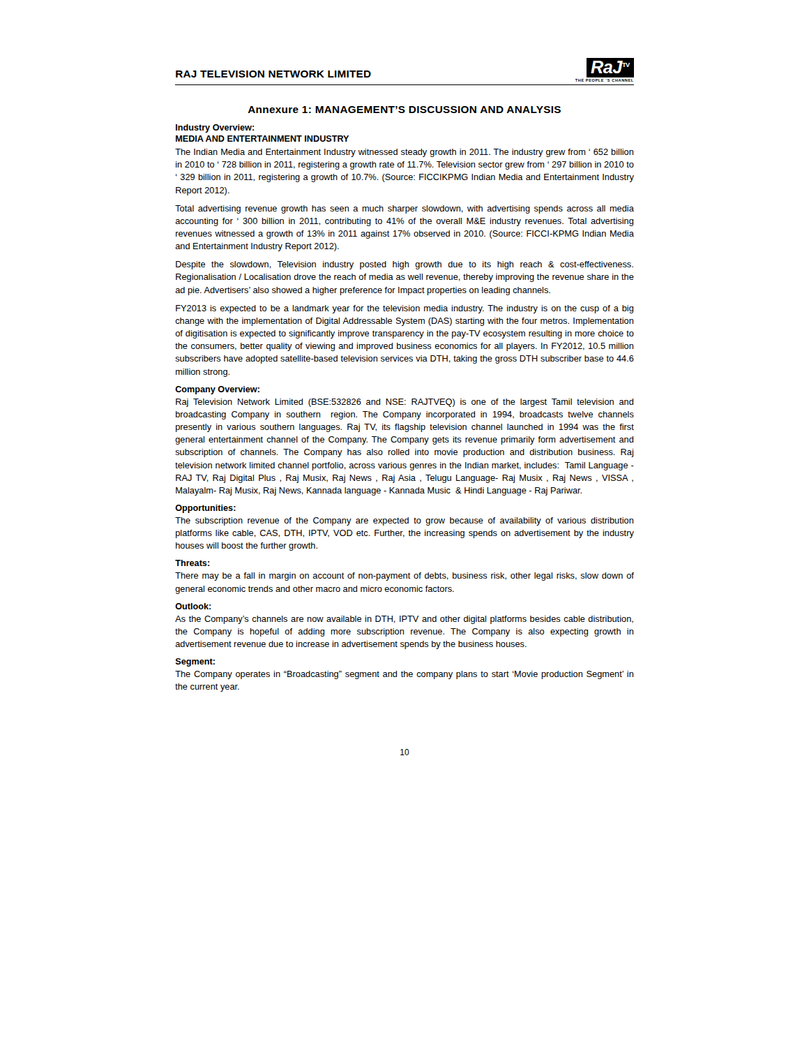RAJ TELEVISION NETWORK LIMITED
RaJTV
THE PEOPLE `S CHANNEL
Annexure 1: MANAGEMENT’S DISCUSSION AND ANALYSIS
Industry Overview:
MEDIA AND ENTERTAINMENT INDUSTRY
The Indian Media and Entertainment Industry witnessed steady growth in 2011. The industry grew from ‘ 652 billion in 2010 to ‘ 728 billion in 2011, registering a growth rate of 11.7%. Television sector grew from ‘ 297 billion in 2010 to ‘ 329 billion in 2011, registering a growth of 10.7%. (Source: FICCIKPMG Indian Media and Entertainment Industry Report 2012).
Total advertising revenue growth has seen a much sharper slowdown, with advertising spends across all media accounting for ‘ 300 billion in 2011, contributing to 41% of the overall M&E industry revenues. Total advertising revenues witnessed a growth of 13% in 2011 against 17% observed in 2010. (Source: FICCI-KPMG Indian Media and Entertainment Industry Report 2012).
Despite the slowdown, Television industry posted high growth due to its high reach & cost-effectiveness. Regionalisation / Localisation drove the reach of media as well revenue, thereby improving the revenue share in the ad pie. Advertisers’ also showed a higher preference for Impact properties on leading channels.
FY2013 is expected to be a landmark year for the television media industry. The industry is on the cusp of a big change with the implementation of Digital Addressable System (DAS) starting with the four metros. Implementation of digitisation is expected to significantly improve transparency in the pay-TV ecosystem resulting in more choice to the consumers, better quality of viewing and improved business economics for all players. In FY2012, 10.5 million subscribers have adopted satellite-based television services via DTH, taking the gross DTH subscriber base to 44.6 million strong.
Company Overview:
Raj Television Network Limited (BSE:532826 and NSE: RAJTVEQ) is one of the largest Tamil television and broadcasting Company in southern region. The Company incorporated in 1994, broadcasts twelve channels presently in various southern languages. Raj TV, its flagship television channel launched in 1994 was the first general entertainment channel of the Company. The Company gets its revenue primarily form advertisement and subscription of channels. The Company has also rolled into movie production and distribution business. Raj television network limited channel portfolio, across various genres in the Indian market, includes: Tamil Language - RAJ TV, Raj Digital Plus , Raj Musix, Raj News , Raj Asia , Telugu Language- Raj Musix , Raj News , VISSA , Malayalm- Raj Musix, Raj News, Kannada language - Kannada Music & Hindi Language - Raj Pariwar.
Opportunities:
The subscription revenue of the Company are expected to grow because of availability of various distribution platforms like cable, CAS, DTH, IPTV, VOD etc. Further, the increasing spends on advertisement by the industry houses will boost the further growth.
Threats:
There may be a fall in margin on account of non-payment of debts, business risk, other legal risks, slow down of general economic trends and other macro and micro economic factors.
Outlook:
As the Company’s channels are now available in DTH, IPTV and other digital platforms besides cable distribution, the Company is hopeful of adding more subscription revenue. The Company is also expecting growth in advertisement revenue due to increase in advertisement spends by the business houses.
Segment:
The Company operates in “Broadcasting” segment and the company plans to start ‘Movie production Segment’ in the current year.
10